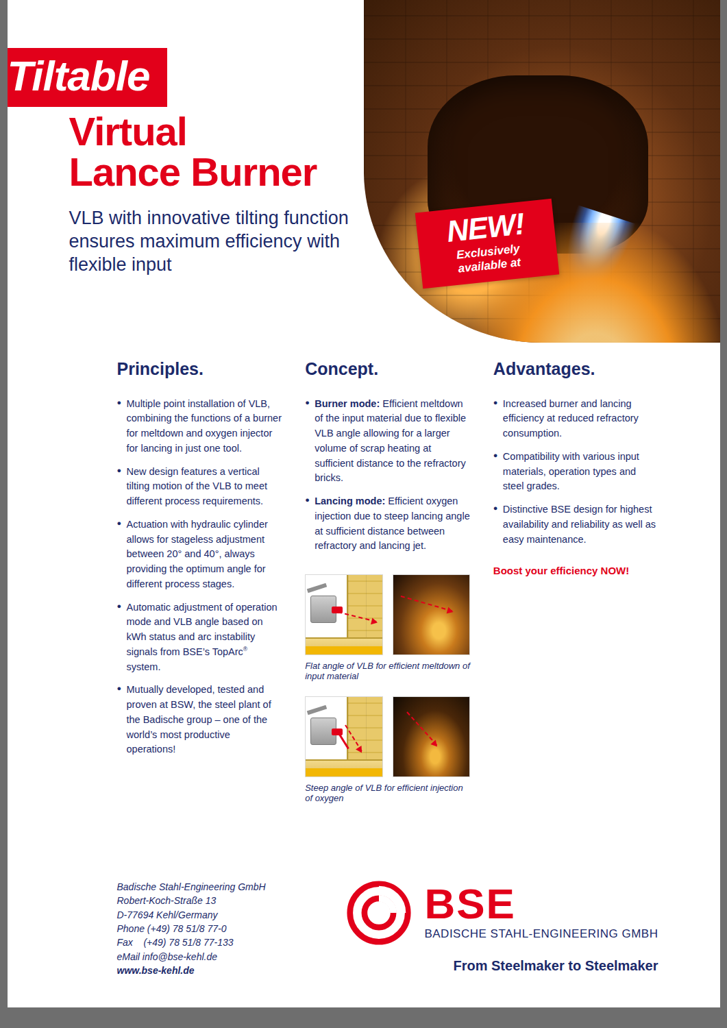Tiltable
Virtual
Lance Burner
VLB with innovative tilting function ensures maximum efficiency with flexible input
NEW!
Exclusively
available at
Principles.
Multiple point installation of VLB, combining the functions of a burner for meltdown and oxygen injector for lancing in just one tool.
New design features a vertical tilting motion of the VLB to meet different process requirements.
Actuation with hydraulic cylinder allows for stageless adjustment between 20° and 40°, always providing the optimum angle for different process stages.
Automatic adjustment of operation mode and VLB angle based on kWh status and arc instability signals from BSE’s TopArc® system.
Mutually developed, tested and proven at BSW, the steel plant of the Badische group – one of the world’s most productive operations!
Concept.
Burner mode: Efficient meltdown of the input material due to flexible VLB angle allowing for a larger volume of scrap heating at sufficient distance to the refractory bricks.
Lancing mode: Efficient oxygen injection due to steep lancing angle at sufficient distance between refractory and lancing jet.
Flat angle of VLB for efficient meltdown of input material
Steep angle of VLB for efficient injection of oxygen
Advantages.
Increased burner and lancing efficiency at reduced refractory consumption.
Compatibility with various input materials, operation types and steel grades.
Distinctive BSE design for highest availability and reliability as well as easy maintenance.
Boost your efficiency NOW!
Badische Stahl-Engineering GmbH
Robert-Koch-Straße 13
D-77694 Kehl/Germany
Phone (+49) 78 51/8 77-0
Fax (+49) 78 51/8 77-133
eMail info@bse-kehl.de
www.bse-kehl.de
BSE
BADISCHE STAHL-ENGINEERING GMBH
From Steelmaker to Steelmaker